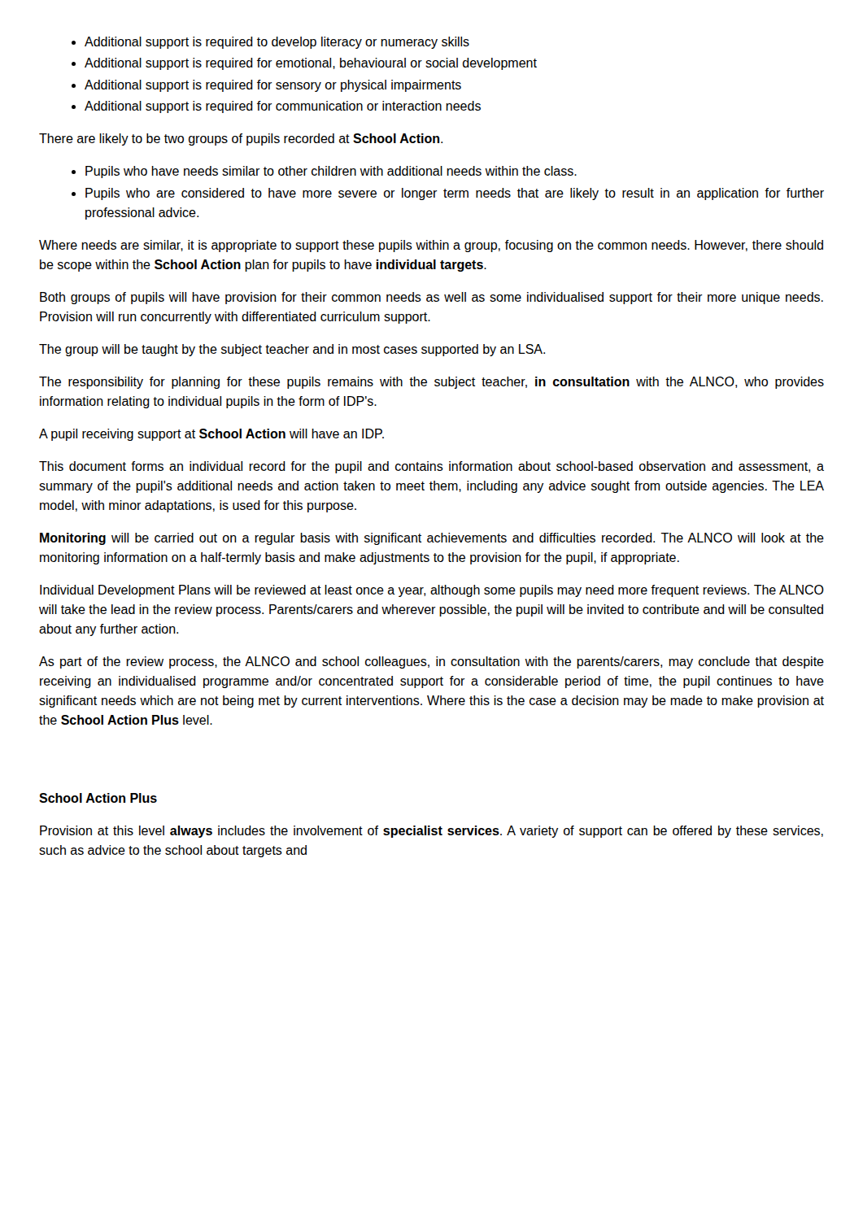Additional support is required to develop literacy or numeracy skills
Additional support is required for emotional, behavioural or social development
Additional support is required for sensory or physical impairments
Additional support is required for communication or interaction needs
There are likely to be two groups of pupils recorded at School Action.
Pupils who have needs similar to other children with additional needs within the class.
Pupils who are considered to have more severe or longer term needs that are likely to result in an application for further professional advice.
Where needs are similar, it is appropriate to support these pupils within a group, focusing on the common needs. However, there should be scope within the School Action plan for pupils to have individual targets.
Both groups of pupils will have provision for their common needs as well as some individualised support for their more unique needs. Provision will run concurrently with differentiated curriculum support.
The group will be taught by the subject teacher and in most cases supported by an LSA.
The responsibility for planning for these pupils remains with the subject teacher, in consultation with the ALNCO, who provides information relating to individual pupils in the form of IDP's.
A pupil receiving support at School Action will have an IDP.
This document forms an individual record for the pupil and contains information about school-based observation and assessment, a summary of the pupil's additional needs and action taken to meet them, including any advice sought from outside agencies. The LEA model, with minor adaptations, is used for this purpose.
Monitoring will be carried out on a regular basis with significant achievements and difficulties recorded. The ALNCO will look at the monitoring information on a half-termly basis and make adjustments to the provision for the pupil, if appropriate.
Individual Development Plans will be reviewed at least once a year, although some pupils may need more frequent reviews. The ALNCO will take the lead in the review process. Parents/carers and wherever possible, the pupil will be invited to contribute and will be consulted about any further action.
As part of the review process, the ALNCO and school colleagues, in consultation with the parents/carers, may conclude that despite receiving an individualised programme and/or concentrated support for a considerable period of time, the pupil continues to have significant needs which are not being met by current interventions. Where this is the case a decision may be made to make provision at the School Action Plus level.
School Action Plus
Provision at this level always includes the involvement of specialist services. A variety of support can be offered by these services, such as advice to the school about targets and